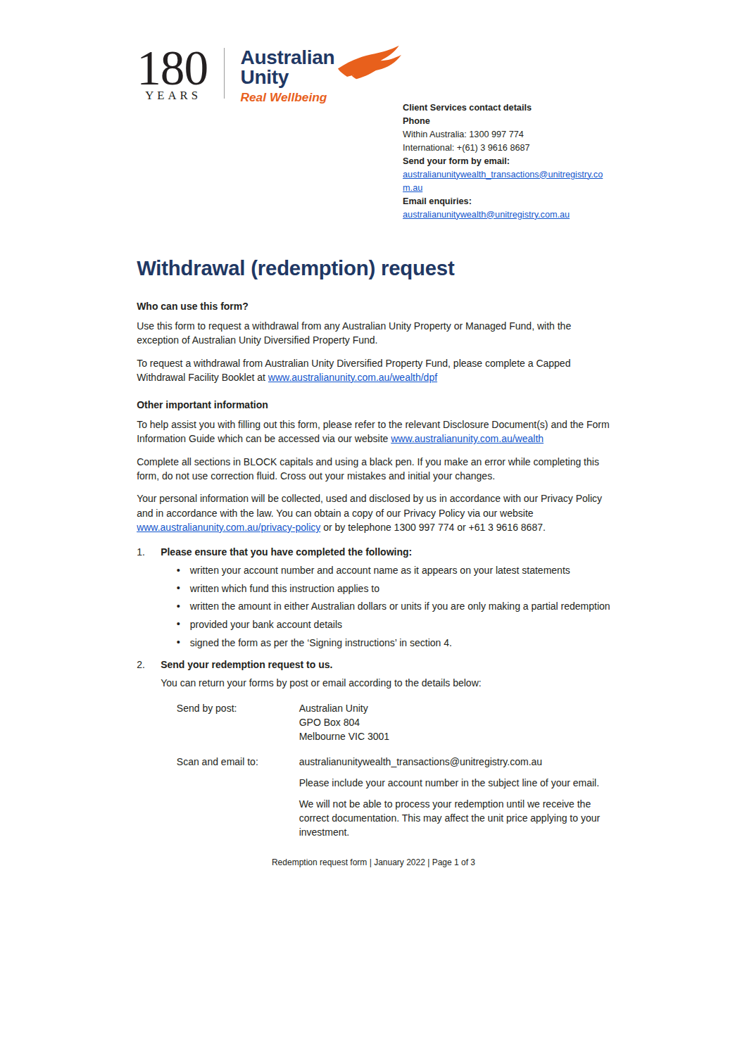180 YEARS
AustralianUnity
Real Wellbeing
Client Services contact details
Phone
Within Australia: 1300 997 774
International: +(61) 3 9616 8687
Send your form by email:
australianunitywealth_transactions@unitregistry.com.au
Email enquiries:
australianunitywealth@unitregistry.com.au
Withdrawal (redemption) request
Who can use this form?
Use this form to request a withdrawal from any Australian Unity Property or Managed Fund, with the exception of Australian Unity Diversified Property Fund.
To request a withdrawal from Australian Unity Diversified Property Fund, please complete a Capped Withdrawal Facility Booklet at www.australianunity.com.au/wealth/dpf
Other important information
To help assist you with filling out this form, please refer to the relevant Disclosure Document(s) and the Form Information Guide which can be accessed via our website www.australianunity.com.au/wealth
Complete all sections in BLOCK capitals and using a black pen. If you make an error while completing this form, do not use correction fluid. Cross out your mistakes and initial your changes.
Your personal information will be collected, used and disclosed by us in accordance with our Privacy Policy and in accordance with the law. You can obtain a copy of our Privacy Policy via our website www.australianunity.com.au/privacy-policy or by telephone 1300 997 774 or +61 3 9616 8687.
Please ensure that you have completed the following:
written your account number and account name as it appears on your latest statements
written which fund this instruction applies to
written the amount in either Australian dollars or units if you are only making a partial redemption
provided your bank account details
signed the form as per the ‘Signing instructions’ in section 4.
Send your redemption request to us.
You can return your forms by post or email according to the details below:
| Send by post: | Australian Unity GPO Box 804 Melbourne VIC 3001 |
| Scan and email to: | australianunitywealth_transactions@unitregistry.com.au Please include your account number in the subject line of your email. We will not be able to process your redemption until we receive the correct documentation. This may affect the unit price applying to your investment. |
Redemption request form | January 2022 | Page 1 of 3